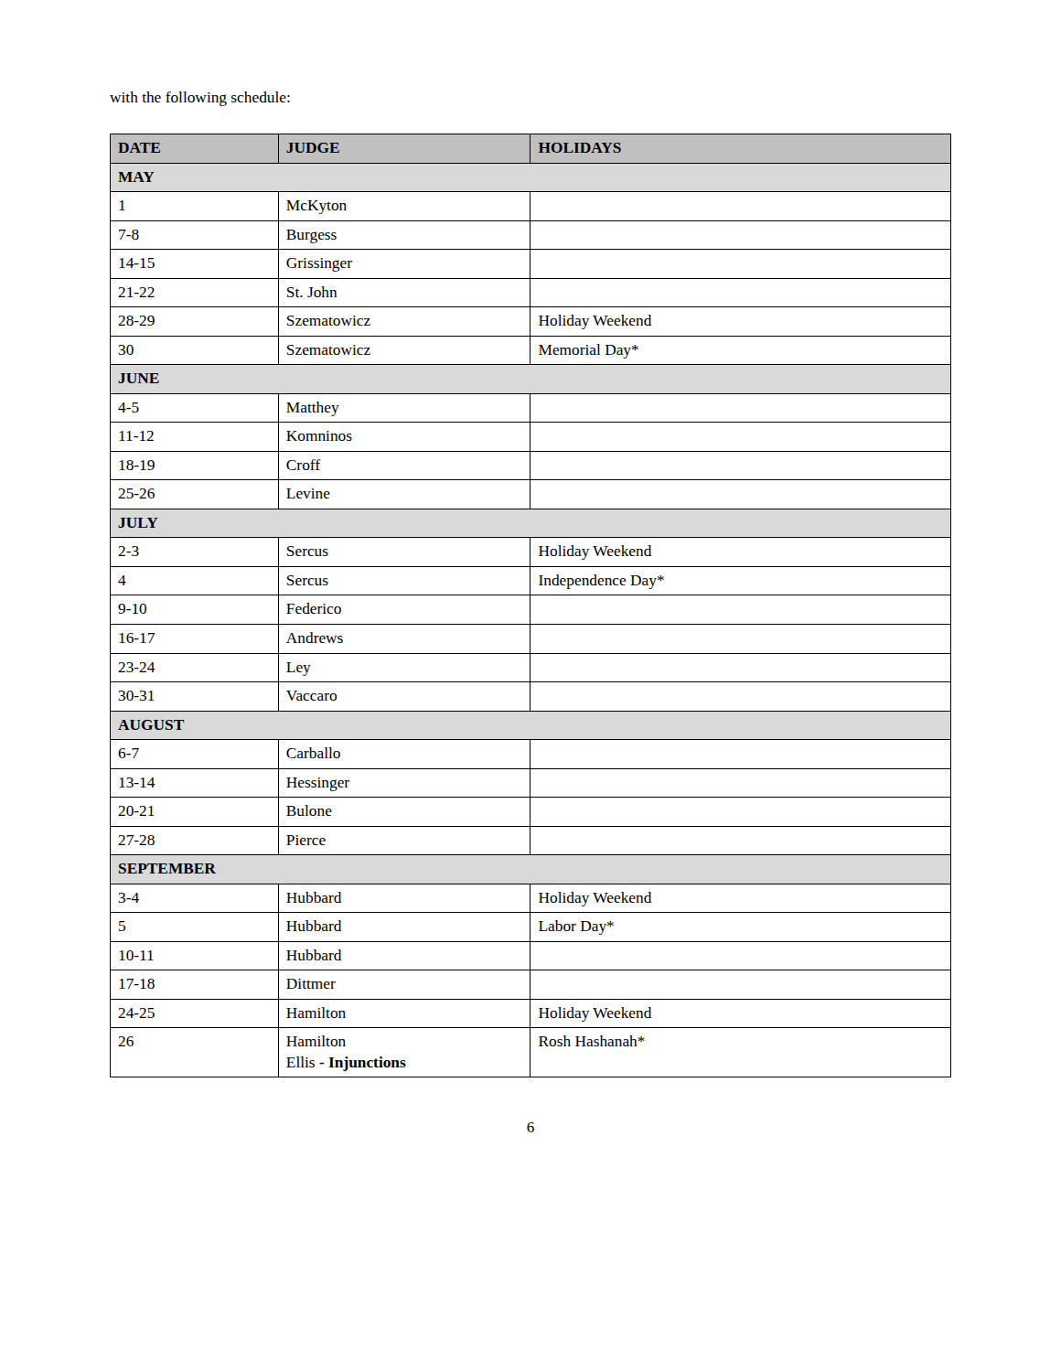with the following schedule:
| DATE | JUDGE | HOLIDAYS |
| --- | --- | --- |
| MAY |
| 1 | McKyton | |
| 7-8 | Burgess | |
| 14-15 | Grissinger | |
| 21-22 | St. John | |
| 28-29 | Szematowicz | Holiday Weekend |
| 30 | Szematowicz | Memorial Day* |
| JUNE |
| 4-5 | Matthey | |
| 11-12 | Komninos | |
| 18-19 | Croff | |
| 25-26 | Levine | |
| JULY |
| 2-3 | Sercus | Holiday Weekend |
| 4 | Sercus | Independence Day* |
| 9-10 | Federico | |
| 16-17 | Andrews | |
| 23-24 | Ley | |
| 30-31 | Vaccaro | |
| AUGUST |
| 6-7 | Carballo | |
| 13-14 | Hessinger | |
| 20-21 | Bulone | |
| 27-28 | Pierce | |
| SEPTEMBER |
| 3-4 | Hubbard | Holiday Weekend |
| 5 | Hubbard | Labor Day* |
| 10-11 | Hubbard | |
| 17-18 | Dittmer | |
| 24-25 | Hamilton | Holiday Weekend |
| 26 | Hamilton Ellis - Injunctions | Rosh Hashanah* |
6